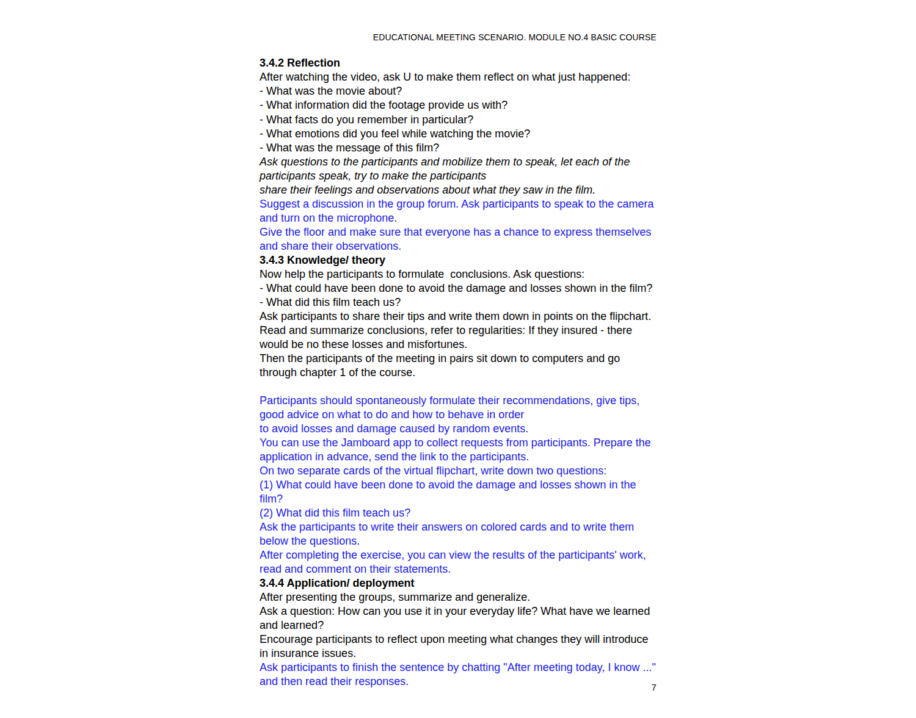EDUCATIONAL MEETING SCENARIO. MODULE NO.4 BASIC COURSE
3.4.2 Reflection
After watching the video, ask U to make them reflect on what just happened:
- What was the movie about?
- What information did the footage provide us with?
- What facts do you remember in particular?
- What emotions did you feel while watching the movie?
- What was the message of this film?
Ask questions to the participants and mobilize them to speak, let each of the participants speak, try to make the participants
share their feelings and observations about what they saw in the film.
Suggest a discussion in the group forum. Ask participants to speak to the camera and turn on the microphone.
Give the floor and make sure that everyone has a chance to express themselves and share their observations.
3.4.3 Knowledge/ theory
Now help the participants to formulate conclusions. Ask questions:
- What could have been done to avoid the damage and losses shown in the film?
- What did this film teach us?
Ask participants to share their tips and write them down in points on the flipchart.
Read and summarize conclusions, refer to regularities: If they insured - there would be no these losses and misfortunes.
Then the participants of the meeting in pairs sit down to computers and go through chapter 1 of the course.
Participants should spontaneously formulate their recommendations, give tips, good advice on what to do and how to behave in order
to avoid losses and damage caused by random events.
You can use the Jamboard app to collect requests from participants. Prepare the application in advance, send the link to the participants.
On two separate cards of the virtual flipchart, write down two questions:
(1) What could have been done to avoid the damage and losses shown in the film?
(2) What did this film teach us?
Ask the participants to write their answers on colored cards and to write them below the questions.
After completing the exercise, you can view the results of the participants' work, read and comment on their statements.
3.4.4 Application/ deployment
After presenting the groups, summarize and generalize.
Ask a question: How can you use it in your everyday life? What have we learned and learned?
Encourage participants to reflect upon meeting what changes they will introduce in insurance issues.
Ask participants to finish the sentence by chatting "After meeting today, I know ..." and then read their responses.
7